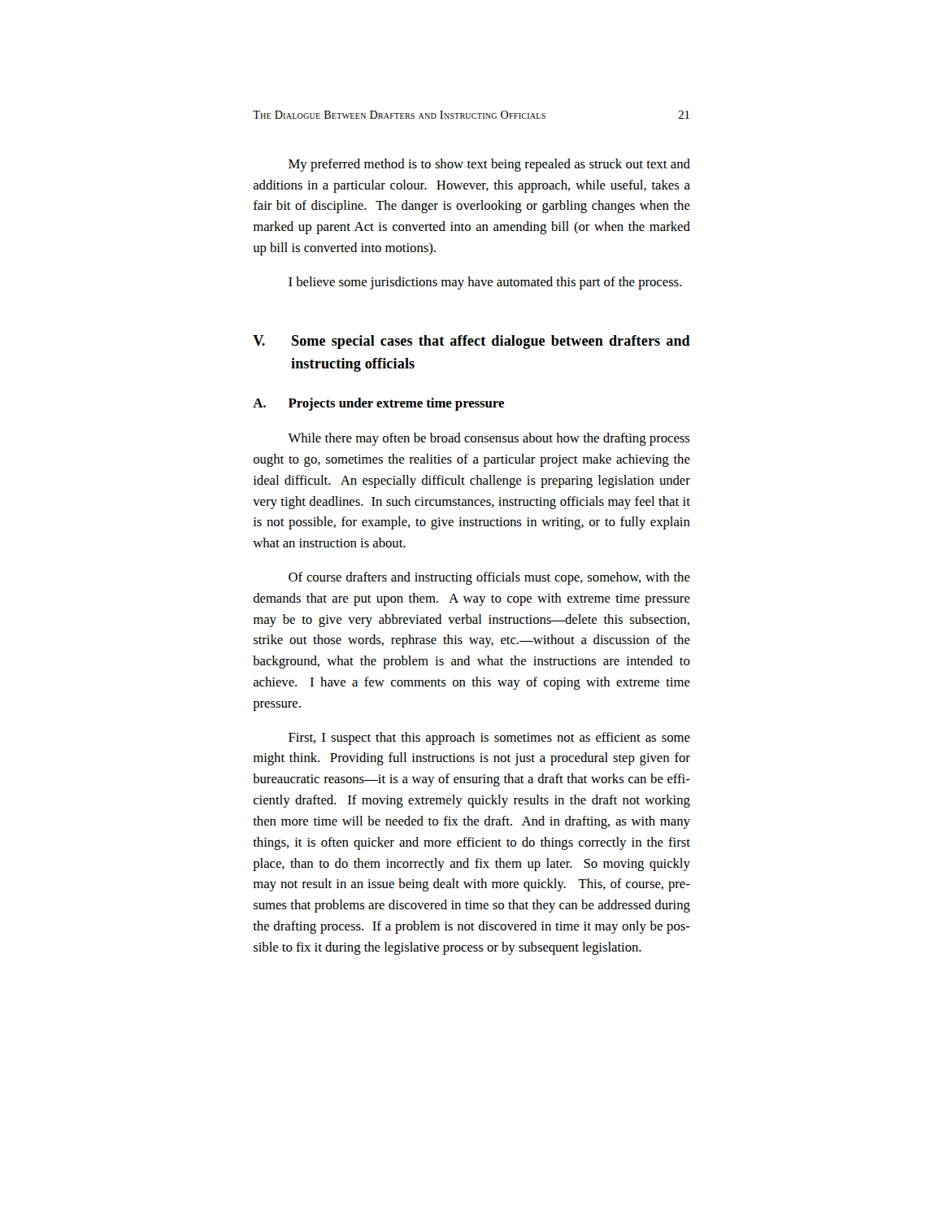The Dialogue Between Drafters and Instructing Officials 21
My preferred method is to show text being repealed as struck out text and additions in a particular colour. However, this approach, while useful, takes a fair bit of discipline. The danger is overlooking or garbling changes when the marked up parent Act is converted into an amending bill (or when the marked up bill is converted into motions).
I believe some jurisdictions may have automated this part of the process.
V. Some special cases that affect dialogue between drafters and instructing officials
A. Projects under extreme time pressure
While there may often be broad consensus about how the drafting process ought to go, sometimes the realities of a particular project make achieving the ideal difficult. An especially difficult challenge is preparing legislation under very tight deadlines. In such circumstances, instructing officials may feel that it is not possible, for example, to give instructions in writing, or to fully explain what an instruction is about.
Of course drafters and instructing officials must cope, somehow, with the demands that are put upon them. A way to cope with extreme time pressure may be to give very abbreviated verbal instructions—delete this subsection, strike out those words, rephrase this way, etc.—without a discussion of the background, what the problem is and what the instructions are intended to achieve. I have a few comments on this way of coping with extreme time pressure.
First, I suspect that this approach is sometimes not as efficient as some might think. Providing full instructions is not just a procedural step given for bureaucratic reasons—it is a way of ensuring that a draft that works can be efficiently drafted. If moving extremely quickly results in the draft not working then more time will be needed to fix the draft. And in drafting, as with many things, it is often quicker and more efficient to do things correctly in the first place, than to do them incorrectly and fix them up later. So moving quickly may not result in an issue being dealt with more quickly. This, of course, presumes that problems are discovered in time so that they can be addressed during the drafting process. If a problem is not discovered in time it may only be possible to fix it during the legislative process or by subsequent legislation.